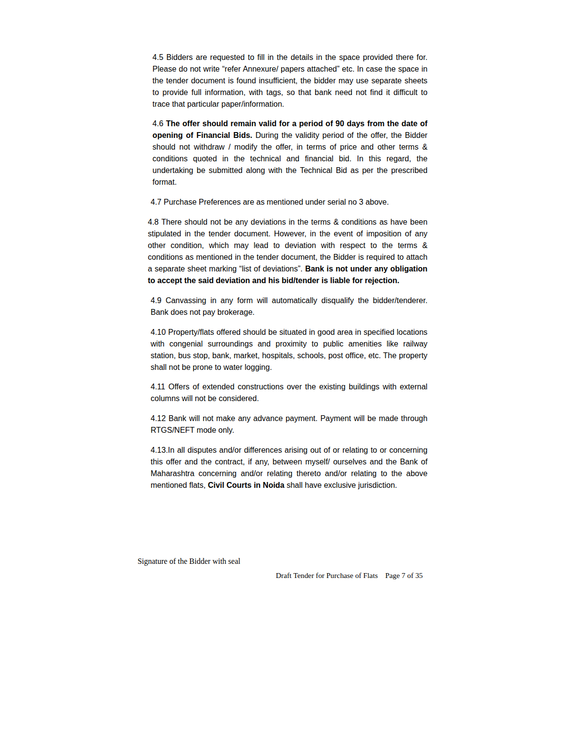4.5 Bidders are requested to fill in the details in the space provided there for. Please do not write “refer Annexure/ papers attached” etc. In case the space in the tender document is found insufficient, the bidder may use separate sheets to provide full information, with tags, so that bank need not find it difficult to trace that particular paper/information.
4.6 The offer should remain valid for a period of 90 days from the date of opening of Financial Bids. During the validity period of the offer, the Bidder should not withdraw / modify the offer, in terms of price and other terms & conditions quoted in the technical and financial bid. In this regard, the undertaking be submitted along with the Technical Bid as per the prescribed format.
4.7 Purchase Preferences are as mentioned under serial no 3 above.
4.8 There should not be any deviations in the terms & conditions as have been stipulated in the tender document. However, in the event of imposition of any other condition, which may lead to deviation with respect to the terms & conditions as mentioned in the tender document, the Bidder is required to attach a separate sheet marking “list of deviations”. Bank is not under any obligation to accept the said deviation and his bid/tender is liable for rejection.
4.9 Canvassing in any form will automatically disqualify the bidder/tenderer. Bank does not pay brokerage.
4.10 Property/flats offered should be situated in good area in specified locations with congenial surroundings and proximity to public amenities like railway station, bus stop, bank, market, hospitals, schools, post office, etc. The property shall not be prone to water logging.
4.11 Offers of extended constructions over the existing buildings with external columns will not be considered.
4.12 Bank will not make any advance payment. Payment will be made through RTGS/NEFT mode only.
4.13.In all disputes and/or differences arising out of or relating to or concerning this offer and the contract, if any, between myself/ ourselves and the Bank of Maharashtra concerning and/or relating thereto and/or relating to the above mentioned flats, Civil Courts in Noida shall have exclusive jurisdiction.
Signature of the Bidder with seal
Draft Tender for Purchase of Flats Page 7 of 35